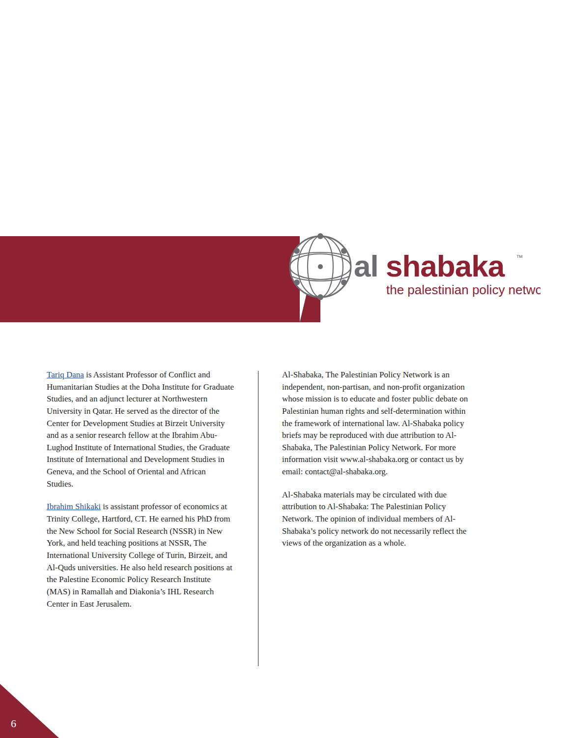al-shabaka — the palestinian policy network al shabaka ™ the palestinian policy network
Tariq Dana is Assistant Professor of Conflict and Humanitarian Studies at the Doha Institute for Graduate Studies, and an adjunct lecturer at Northwestern University in Qatar. He served as the director of the Center for Development Studies at Birzeit University and as a senior research fellow at the Ibrahim Abu-Lughod Institute of International Studies, the Graduate Institute of International and Development Studies in Geneva, and the School of Oriental and African Studies.
Ibrahim Shikaki is assistant professor of economics at Trinity College, Hartford, CT. He earned his PhD from the New School for Social Research (NSSR) in New York, and held teaching positions at NSSR, The International University College of Turin, Birzeit, and Al-Quds universities. He also held research positions at the Palestine Economic Policy Research Institute (MAS) in Ramallah and Diakonia’s IHL Research Center in East Jerusalem.
Al-Shabaka, The Palestinian Policy Network is an independent, non-partisan, and non-profit organization whose mission is to educate and foster public debate on Palestinian human rights and self-determination within the framework of international law. Al-Shabaka policy briefs may be reproduced with due attribution to Al-Shabaka, The Palestinian Policy Network. For more information visit www.al-shabaka.org or contact us by email: contact@al-shabaka.org.
Al-Shabaka materials may be circulated with due attribution to Al-Shabaka: The Palestinian Policy Network. The opinion of individual members of Al-Shabaka’s policy network do not necessarily reflect the views of the organization as a whole.
6